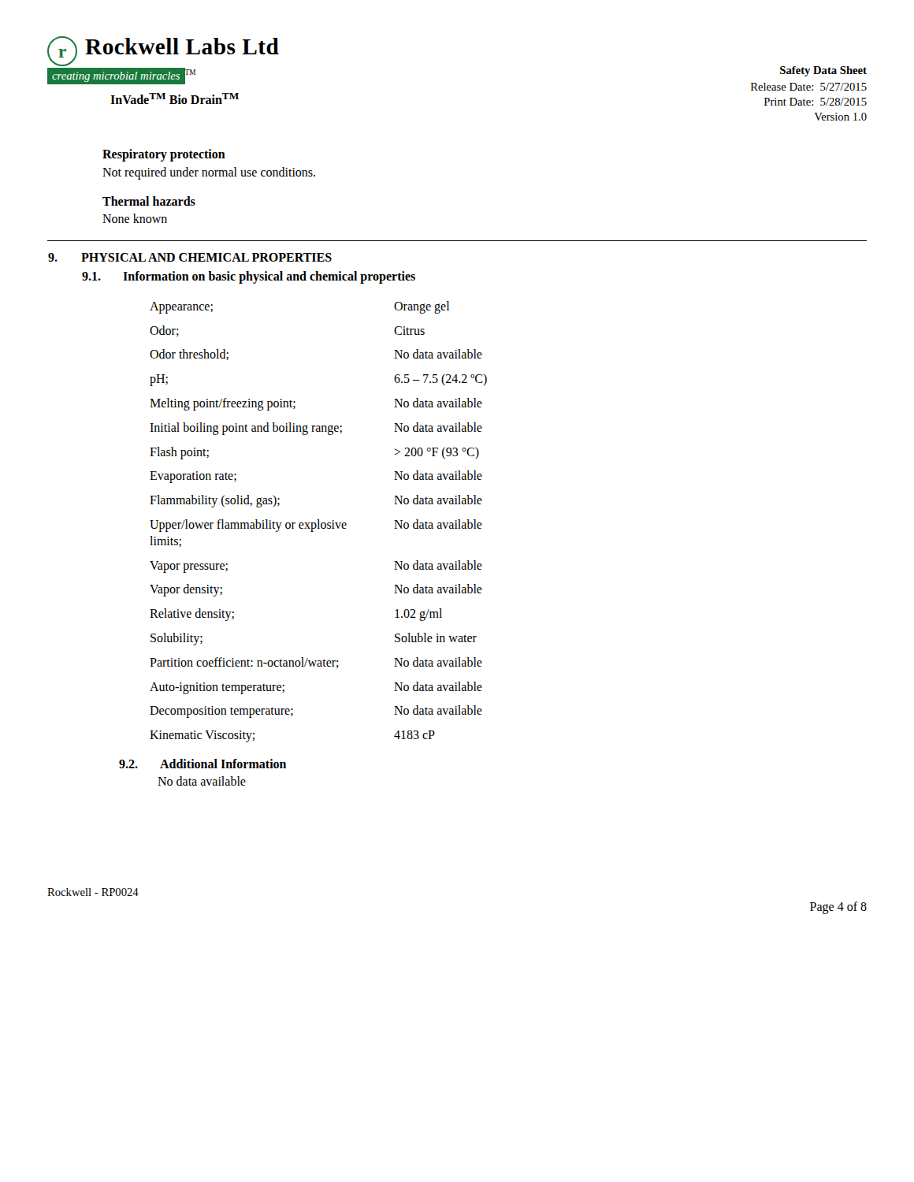r Rockwell Labs Ltd
creating microbial miraclesTM
Safety Data Sheet
Release Date: 5/27/2015
Print Date: 5/28/2015
Version 1.0
InVadeTM Bio DrainTM
Respiratory protection
Not required under normal use conditions.
Thermal hazards
None known
| 9. | PHYSICAL AND CHEMICAL PROPERTIES |
| | / 9.1. / Information on basic physical and chemical properties / |
| Appearance; | Orange gel |
| Odor; | Citrus |
| Odor threshold; | No data available |
| pH; | 6.5 – 7.5 (24.2 ºC) |
| Melting point/freezing point; | No data available |
| Initial boiling point and boiling range; | No data available |
| Flash point; | > 200 °F (93 °C) |
| Evaporation rate; | No data available |
| Flammability (solid, gas); | No data available |
| Upper/lower flammability or explosive limits; | No data available |
| Vapor pressure; | No data available |
| Vapor density; | No data available |
| Relative density; | 1.02 g/ml |
| Solubility; | Soluble in water |
| Partition coefficient: n-octanol/water; | No data available |
| Auto-ignition temperature; | No data available |
| Decomposition temperature; | No data available |
| Kinematic Viscosity; | 4183 cP |
| 9.2. | Additional Information |
No data available
Rockwell - RP0024 Page 4 of 8